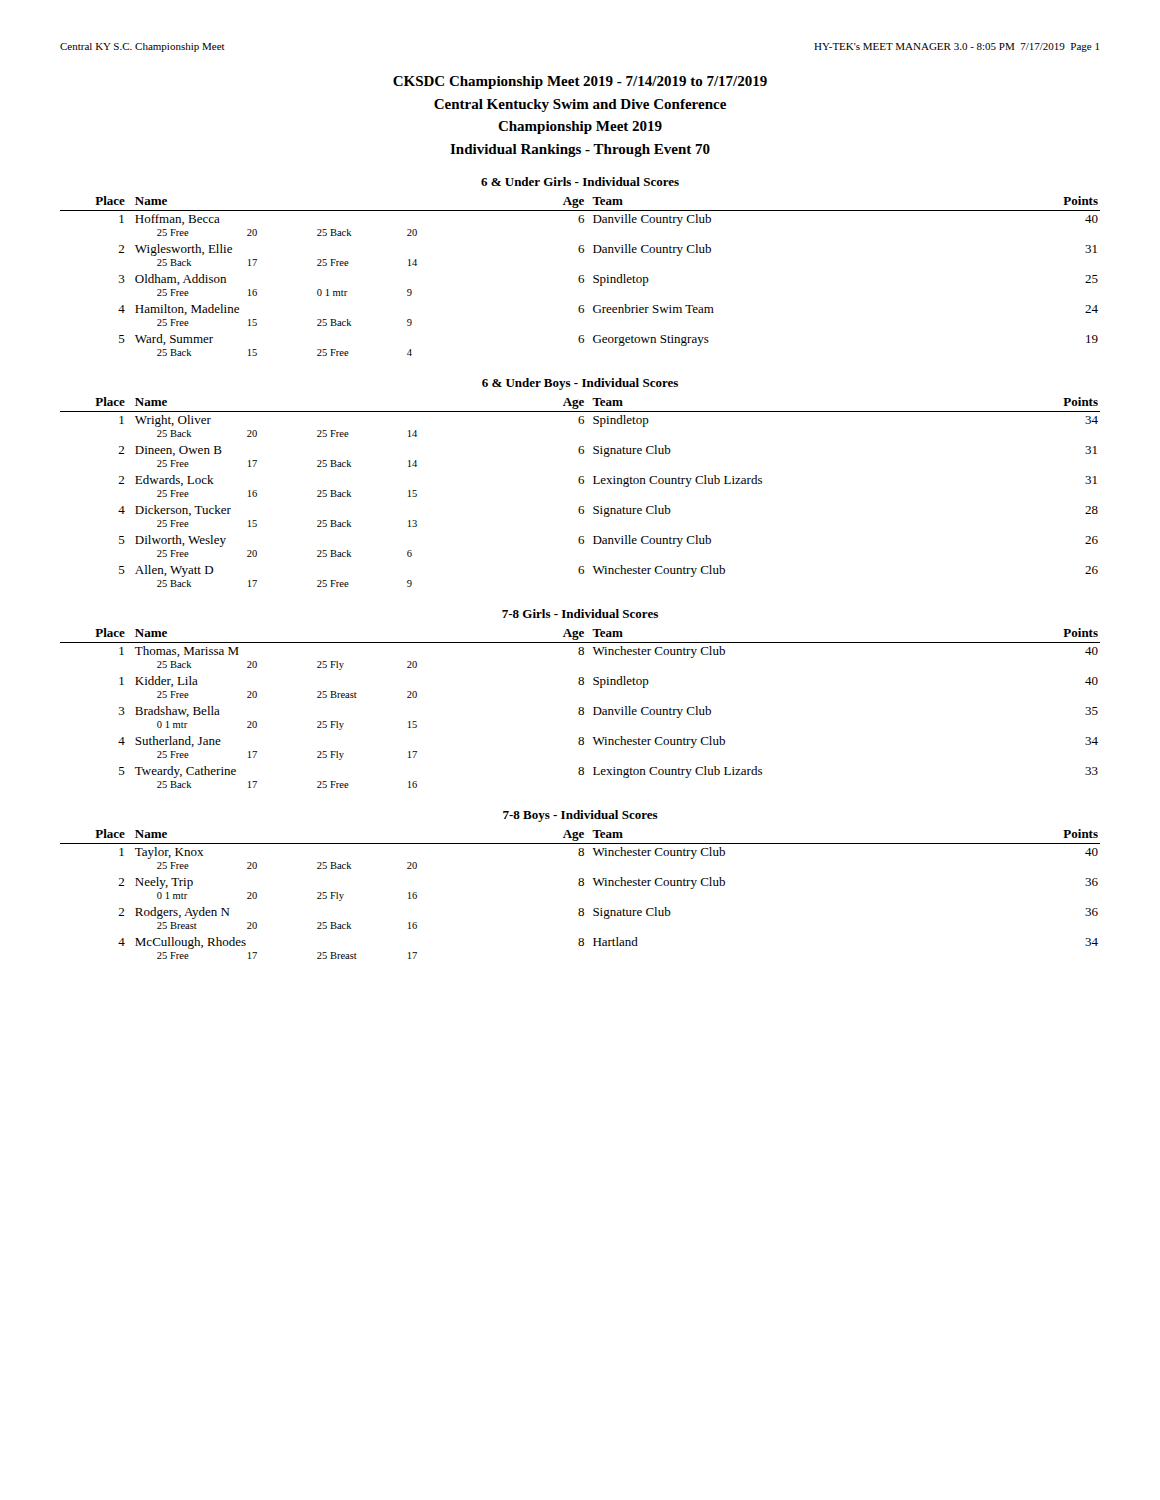Central KY S.C. Championship Meet
HY-TEK's MEET MANAGER 3.0 - 8:05 PM 7/17/2019 Page 1
CKSDC Championship Meet 2019 - 7/14/2019 to 7/17/2019
Central Kentucky Swim and Dive Conference
Championship Meet 2019
Individual Rankings - Through Event 70
6 & Under Girls - Individual Scores
| Place | Name | Age | Team | Points |
| --- | --- | --- | --- | --- |
| 1 | Hoffman, Becca | 6 | Danville Country Club | 40 |
| | 25 Free 20 25 Back 20 |
| 2 | Wiglesworth, Ellie | 6 | Danville Country Club | 31 |
| | 25 Back 17 25 Free 14 |
| 3 | Oldham, Addison | 6 | Spindletop | 25 |
| | 25 Free 16 0 1 mtr 9 |
| 4 | Hamilton, Madeline | 6 | Greenbrier Swim Team | 24 |
| | 25 Free 15 25 Back 9 |
| 5 | Ward, Summer | 6 | Georgetown Stingrays | 19 |
| | 25 Back 15 25 Free 4 |
6 & Under Boys - Individual Scores
| Place | Name | Age | Team | Points |
| --- | --- | --- | --- | --- |
| 1 | Wright, Oliver | 6 | Spindletop | 34 |
| | 25 Back 20 25 Free 14 |
| 2 | Dineen, Owen B | 6 | Signature Club | 31 |
| | 25 Free 17 25 Back 14 |
| 2 | Edwards, Lock | 6 | Lexington Country Club Lizards | 31 |
| | 25 Free 16 25 Back 15 |
| 4 | Dickerson, Tucker | 6 | Signature Club | 28 |
| | 25 Free 15 25 Back 13 |
| 5 | Dilworth, Wesley | 6 | Danville Country Club | 26 |
| | 25 Free 20 25 Back 6 |
| 5 | Allen, Wyatt D | 6 | Winchester Country Club | 26 |
| | 25 Back 17 25 Free 9 |
7-8 Girls - Individual Scores
| Place | Name | Age | Team | Points |
| --- | --- | --- | --- | --- |
| 1 | Thomas, Marissa M | 8 | Winchester Country Club | 40 |
| | 25 Back 20 25 Fly 20 |
| 1 | Kidder, Lila | 8 | Spindletop | 40 |
| | 25 Free 20 25 Breast 20 |
| 3 | Bradshaw, Bella | 8 | Danville Country Club | 35 |
| | 0 1 mtr 20 25 Fly 15 |
| 4 | Sutherland, Jane | 8 | Winchester Country Club | 34 |
| | 25 Free 17 25 Fly 17 |
| 5 | Tweardy, Catherine | 8 | Lexington Country Club Lizards | 33 |
| | 25 Back 17 25 Free 16 |
7-8 Boys - Individual Scores
| Place | Name | Age | Team | Points |
| --- | --- | --- | --- | --- |
| 1 | Taylor, Knox | 8 | Winchester Country Club | 40 |
| | 25 Free 20 25 Back 20 |
| 2 | Neely, Trip | 8 | Winchester Country Club | 36 |
| | 0 1 mtr 20 25 Fly 16 |
| 2 | Rodgers, Ayden N | 8 | Signature Club | 36 |
| | 25 Breast 20 25 Back 16 |
| 4 | McCullough, Rhodes | 8 | Hartland | 34 |
| | 25 Free 17 25 Breast 17 |